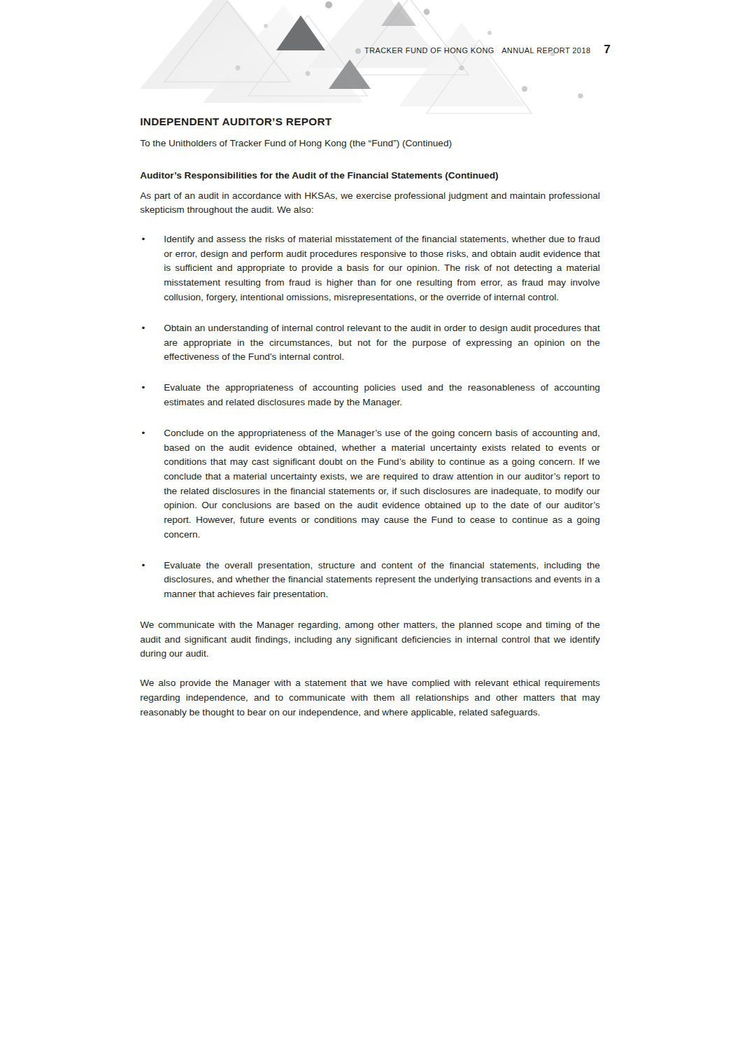Tracker Fund of Hong Kong Annual Report 2018 7
INDEPENDENT AUDITOR’S REPORT
To the Unitholders of Tracker Fund of Hong Kong (the “Fund”) (Continued)
Auditor’s Responsibilities for the Audit of the Financial Statements (Continued)
As part of an audit in accordance with HKSAs, we exercise professional judgment and maintain professional skepticism throughout the audit. We also:
Identify and assess the risks of material misstatement of the financial statements, whether due to fraud or error, design and perform audit procedures responsive to those risks, and obtain audit evidence that is sufficient and appropriate to provide a basis for our opinion. The risk of not detecting a material misstatement resulting from fraud is higher than for one resulting from error, as fraud may involve collusion, forgery, intentional omissions, misrepresentations, or the override of internal control.
Obtain an understanding of internal control relevant to the audit in order to design audit procedures that are appropriate in the circumstances, but not for the purpose of expressing an opinion on the effectiveness of the Fund’s internal control.
Evaluate the appropriateness of accounting policies used and the reasonableness of accounting estimates and related disclosures made by the Manager.
Conclude on the appropriateness of the Manager’s use of the going concern basis of accounting and, based on the audit evidence obtained, whether a material uncertainty exists related to events or conditions that may cast significant doubt on the Fund’s ability to continue as a going concern. If we conclude that a material uncertainty exists, we are required to draw attention in our auditor’s report to the related disclosures in the financial statements or, if such disclosures are inadequate, to modify our opinion. Our conclusions are based on the audit evidence obtained up to the date of our auditor’s report. However, future events or conditions may cause the Fund to cease to continue as a going concern.
Evaluate the overall presentation, structure and content of the financial statements, including the disclosures, and whether the financial statements represent the underlying transactions and events in a manner that achieves fair presentation.
We communicate with the Manager regarding, among other matters, the planned scope and timing of the audit and significant audit findings, including any significant deficiencies in internal control that we identify during our audit.
We also provide the Manager with a statement that we have complied with relevant ethical requirements regarding independence, and to communicate with them all relationships and other matters that may reasonably be thought to bear on our independence, and where applicable, related safeguards.